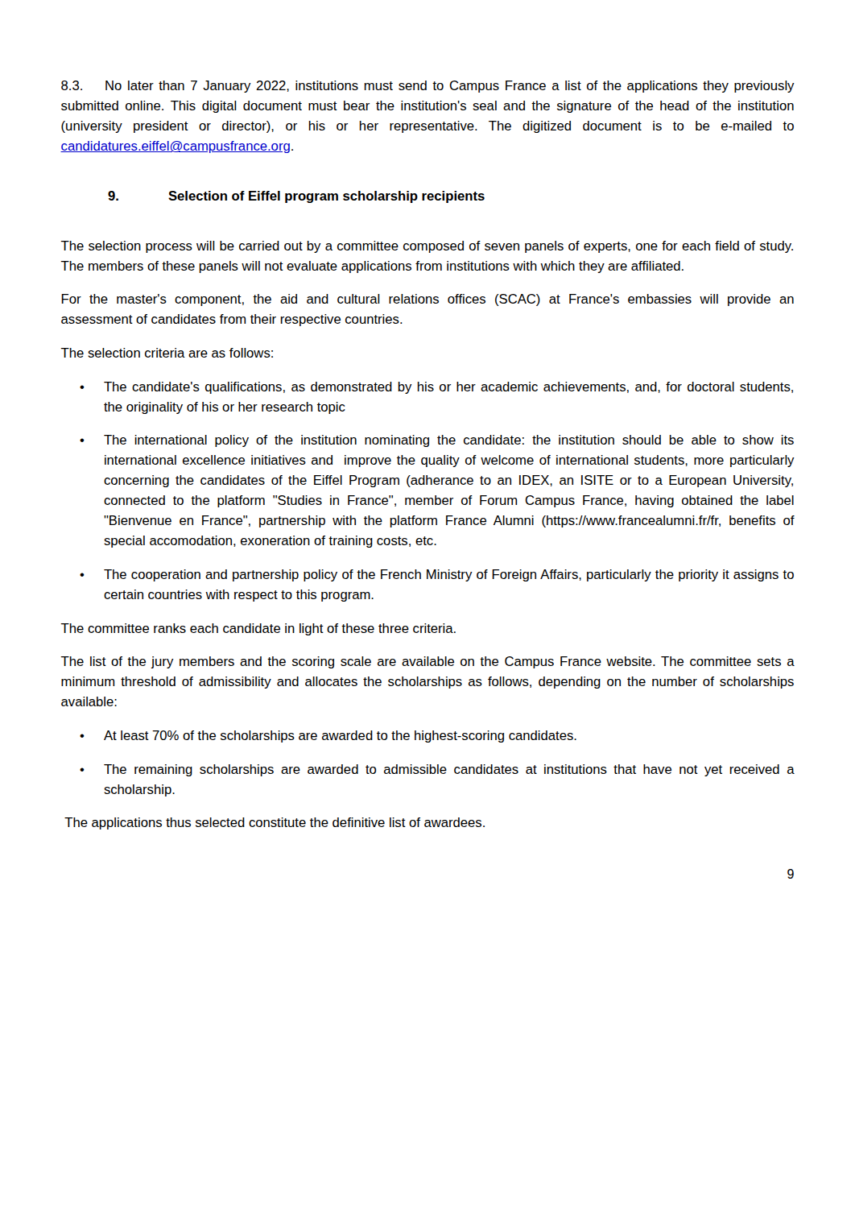8.3. No later than 7 January 2022, institutions must send to Campus France a list of the applications they previously submitted online. This digital document must bear the institution's seal and the signature of the head of the institution (university president or director), or his or her representative. The digitized document is to be e-mailed to candidatures.eiffel@campusfrance.org.
9. Selection of Eiffel program scholarship recipients
The selection process will be carried out by a committee composed of seven panels of experts, one for each field of study. The members of these panels will not evaluate applications from institutions with which they are affiliated.
For the master's component, the aid and cultural relations offices (SCAC) at France's embassies will provide an assessment of candidates from their respective countries.
The selection criteria are as follows:
The candidate's qualifications, as demonstrated by his or her academic achievements, and, for doctoral students, the originality of his or her research topic
The international policy of the institution nominating the candidate: the institution should be able to show its international excellence initiatives and improve the quality of welcome of international students, more particularly concerning the candidates of the Eiffel Program (adherance to an IDEX, an ISITE or to a European University, connected to the platform "Studies in France", member of Forum Campus France, having obtained the label "Bienvenue en France", partnership with the platform France Alumni (https://www.francealumni.fr/fr, benefits of special accomodation, exoneration of training costs, etc.
The cooperation and partnership policy of the French Ministry of Foreign Affairs, particularly the priority it assigns to certain countries with respect to this program.
The committee ranks each candidate in light of these three criteria.
The list of the jury members and the scoring scale are available on the Campus France website. The committee sets a minimum threshold of admissibility and allocates the scholarships as follows, depending on the number of scholarships available:
At least 70% of the scholarships are awarded to the highest-scoring candidates.
The remaining scholarships are awarded to admissible candidates at institutions that have not yet received a scholarship.
The applications thus selected constitute the definitive list of awardees.
9